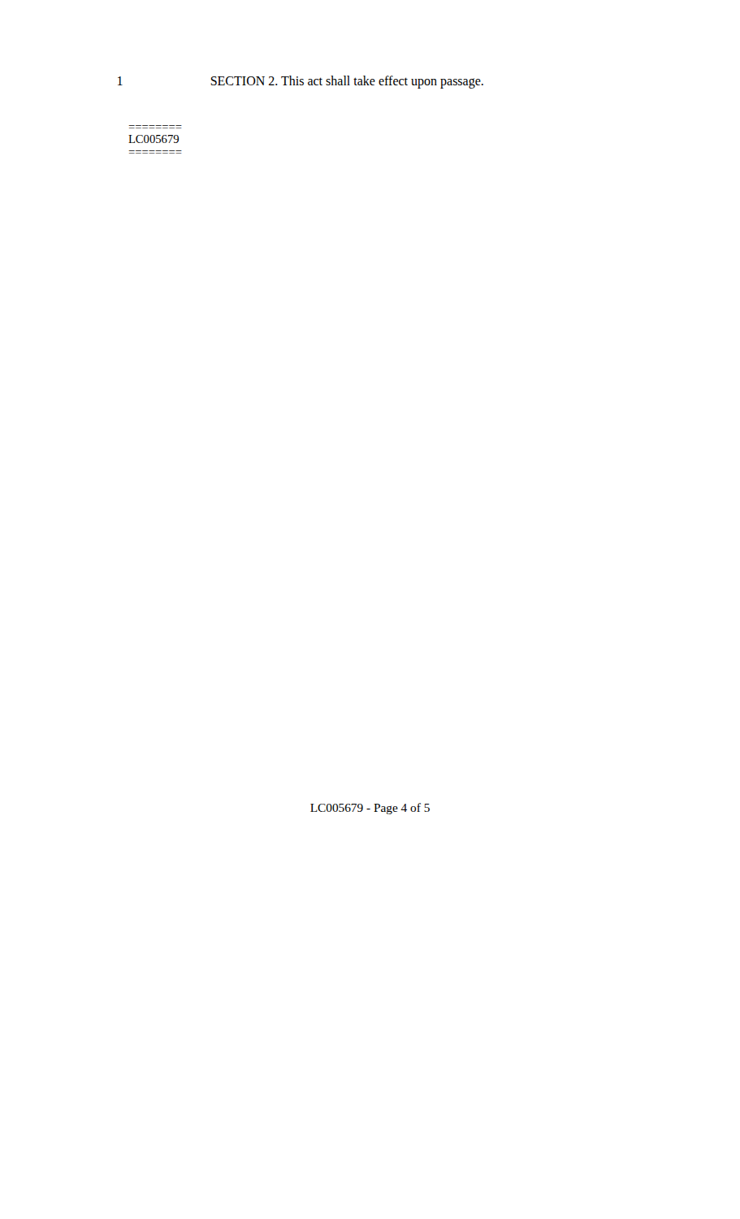1 SECTION 2. This act shall take effect upon passage.
======== LC005679 ========
LC005679 - Page 4 of 5